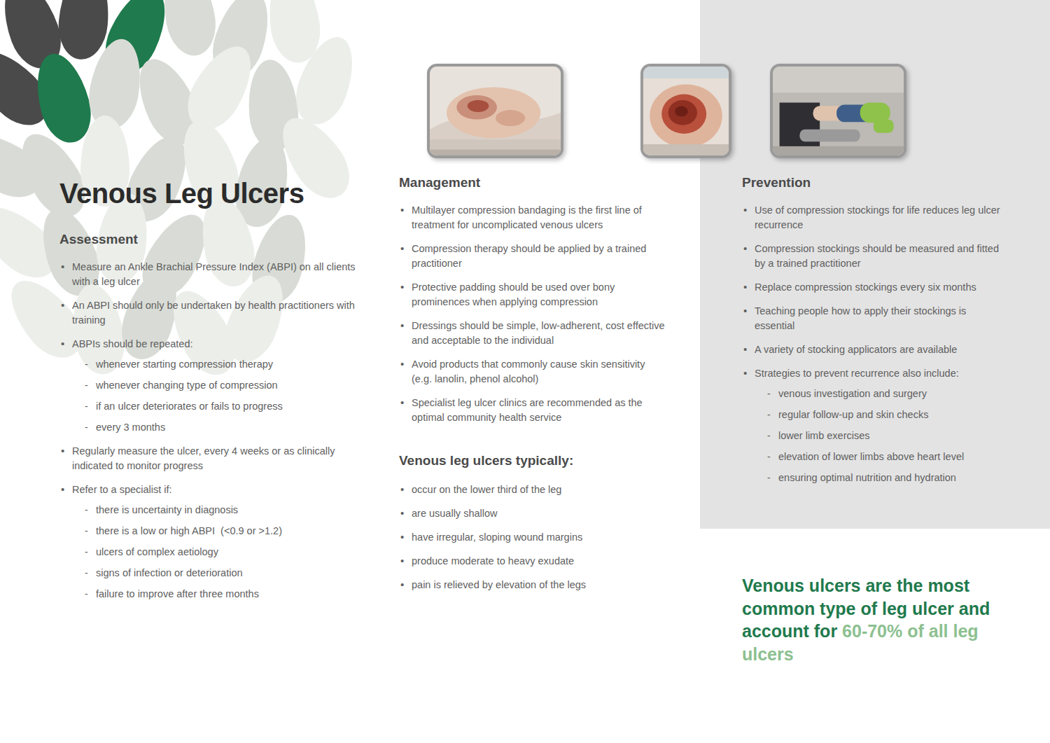Venous Leg Ulcers
Assessment
Measure an Ankle Brachial Pressure Index (ABPI) on all clients with a leg ulcer
An ABPI should only be undertaken by health practitioners with training
ABPIs should be repeated:
whenever starting compression therapy
whenever changing type of compression
if an ulcer deteriorates or fails to progress
every 3 months
Regularly measure the ulcer, every 4 weeks or as clinically indicated to monitor progress
Refer to a specialist if:
there is uncertainty in diagnosis
there is a low or high ABPI (<0.9 or >1.2)
ulcers of complex aetiology
signs of infection or deterioration
failure to improve after three months
Management
Multilayer compression bandaging is the first line of treatment for uncomplicated venous ulcers
Compression therapy should be applied by a trained practitioner
Protective padding should be used over bony prominences when applying compression
Dressings should be simple, low-adherent, cost effective and acceptable to the individual
Avoid products that commonly cause skin sensitivity (e.g. lanolin, phenol alcohol)
Specialist leg ulcer clinics are recommended as the optimal community health service
Venous leg ulcers typically:
occur on the lower third of the leg
are usually shallow
have irregular, sloping wound margins
produce moderate to heavy exudate
pain is relieved by elevation of the legs
Prevention
Use of compression stockings for life reduces leg ulcer recurrence
Compression stockings should be measured and fitted by a trained practitioner
Replace compression stockings every six months
Teaching people how to apply their stockings is essential
A variety of stocking applicators are available
Strategies to prevent recurrence also include:
venous investigation and surgery
regular follow-up and skin checks
lower limb exercises
elevation of lower limbs above heart level
ensuring optimal nutrition and hydration
Venous ulcers are the most common type of leg ulcer and account for 60-70% of all leg ulcers